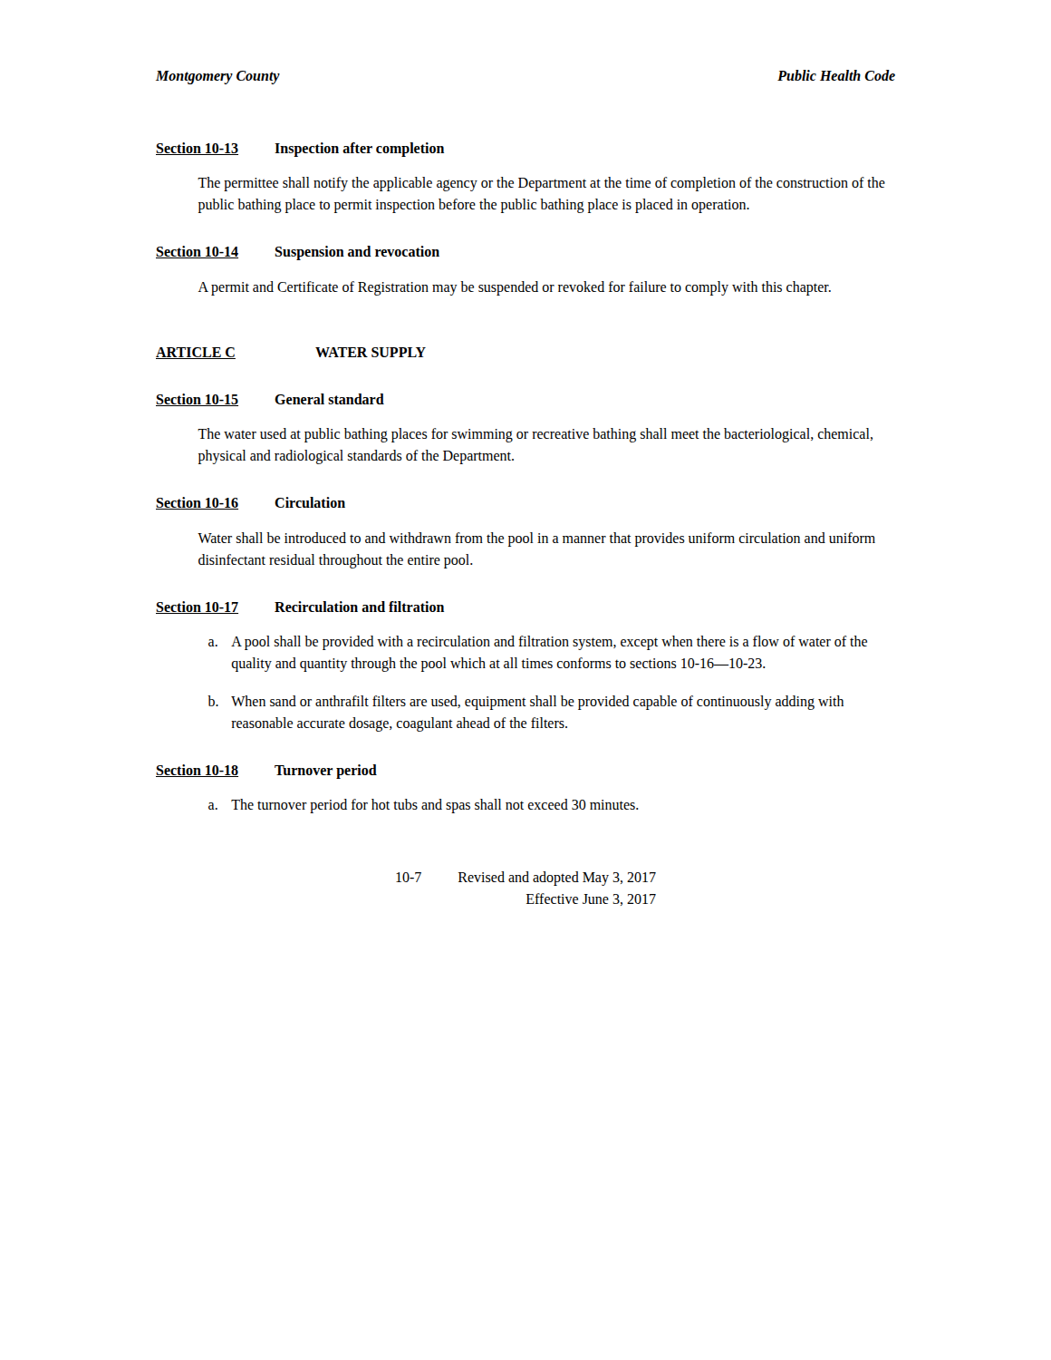Montgomery County Public Health Code
Section 10-13 Inspection after completion
The permittee shall notify the applicable agency or the Department at the time of completion of the construction of the public bathing place to permit inspection before the public bathing place is placed in operation.
Section 10-14 Suspension and revocation
A permit and Certificate of Registration may be suspended or revoked for failure to comply with this chapter.
ARTICLE C WATER SUPPLY
Section 10-15 General standard
The water used at public bathing places for swimming or recreative bathing shall meet the bacteriological, chemical, physical and radiological standards of the Department.
Section 10-16 Circulation
Water shall be introduced to and withdrawn from the pool in a manner that provides uniform circulation and uniform disinfectant residual throughout the entire pool.
Section 10-17 Recirculation and filtration
a. A pool shall be provided with a recirculation and filtration system, except when there is a flow of water of the quality and quantity through the pool which at all times conforms to sections 10-16—10-23.
b. When sand or anthrafilt filters are used, equipment shall be provided capable of continuously adding with reasonable accurate dosage, coagulant ahead of the filters.
Section 10-18 Turnover period
a. The turnover period for hot tubs and spas shall not exceed 30 minutes.
10-7 Revised and adopted May 3, 2017
Effective June 3, 2017